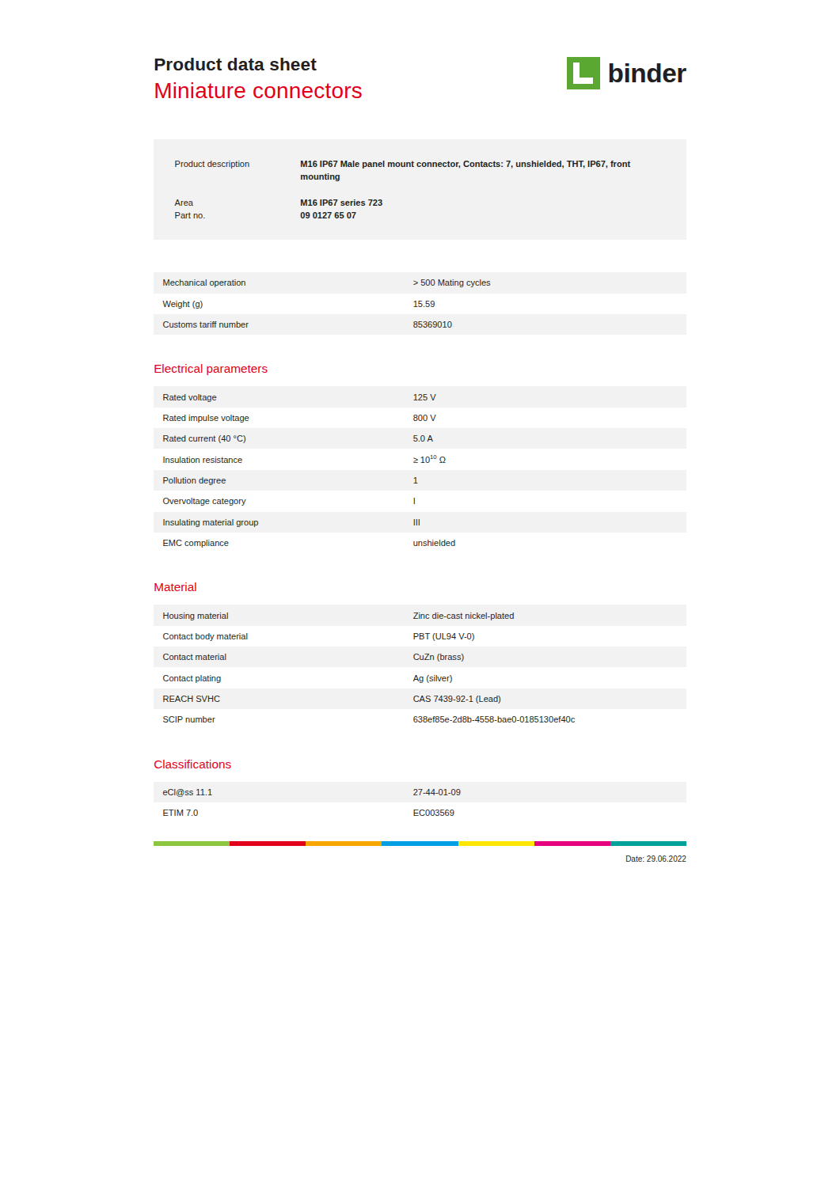Product data sheet
Miniature connectors
binder
Product description
M16 IP67 Male panel mount connector, Contacts: 7, unshielded, THT, IP67, front mounting
Area
Part no.
M16 IP67 series 723 09 0127 65 07
| Mechanical operation | > 500 Mating cycles |
| Weight (g) | 15.59 |
| Customs tariff number | 85369010 |
Electrical parameters
| Rated voltage | 125 V |
| Rated impulse voltage | 800 V |
| Rated current (40 °C) | 5.0 A |
| Insulation resistance | ≥ 10 10 Ω |
| Pollution degree | 1 |
| Overvoltage category | I |
| Insulating material group | III |
| EMC compliance | unshielded |
Material
| Housing material | Zinc die-cast nickel-plated |
| Contact body material | PBT (UL94 V-0) |
| Contact material | CuZn (brass) |
| Contact plating | Ag (silver) |
| REACH SVHC | CAS 7439-92-1 (Lead) |
| SCIP number | 638ef85e-2d8b-4558-bae0-0185130ef40c |
Classifications
| eCl@ss 11.1 | 27-44-01-09 |
| ETIM 7.0 | EC003569 |
Date: 29.06.2022